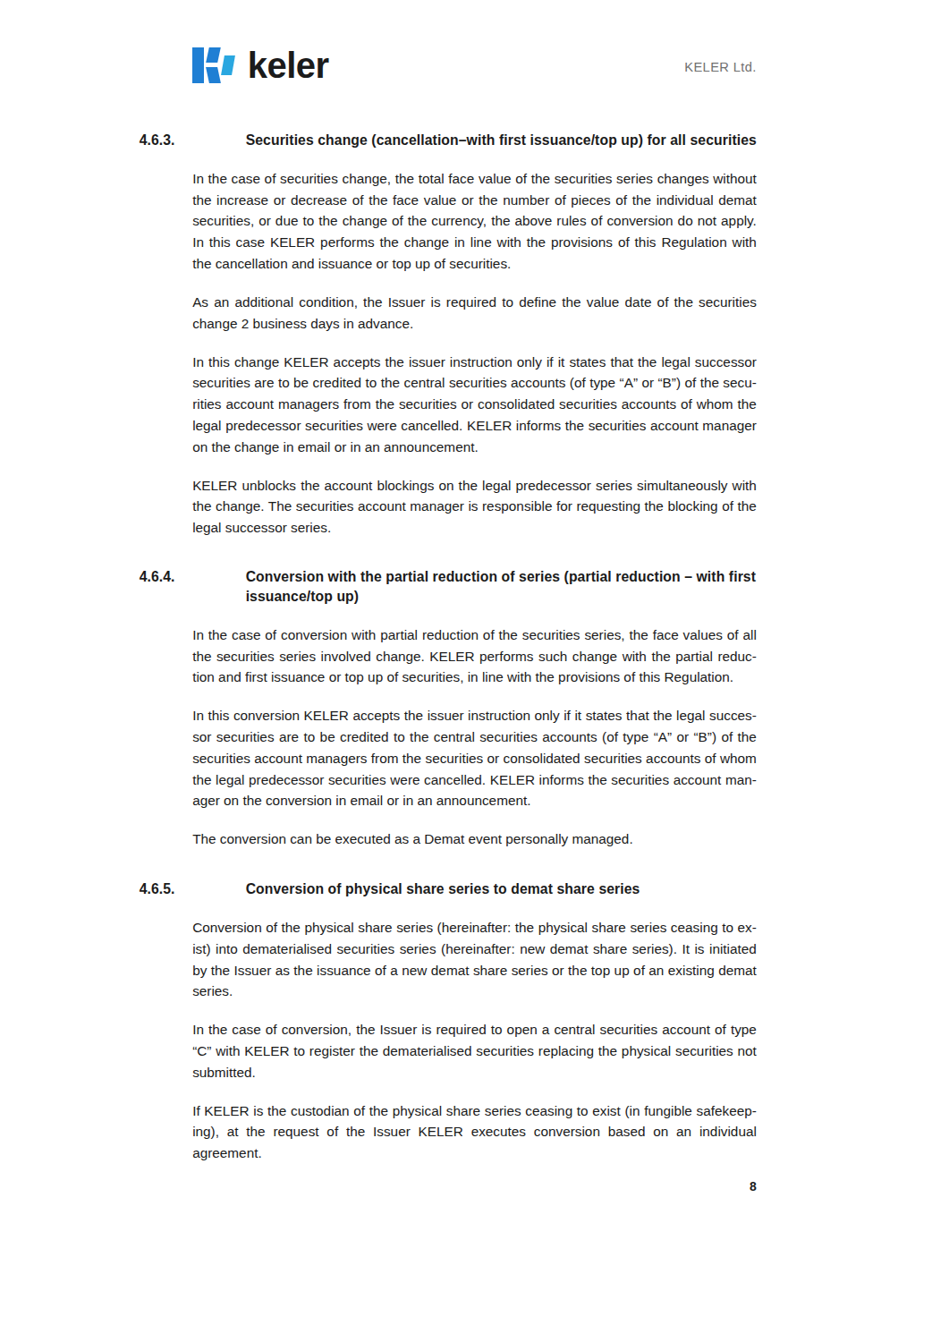keler
KELER Ltd.
4.6.3. Securities change (cancellation–with first issuance/top up) for all securities
In the case of securities change, the total face value of the securities series changes without the increase or decrease of the face value or the number of pieces of the individual demat securities, or due to the change of the currency, the above rules of conversion do not apply. In this case KELER performs the change in line with the provisions of this Regulation with the cancellation and issuance or top up of securities.
As an additional condition, the Issuer is required to define the value date of the securities change 2 business days in advance.
In this change KELER accepts the issuer instruction only if it states that the legal successor securities are to be credited to the central securities accounts (of type “A” or “B”) of the securities account managers from the securities or consolidated securities accounts of whom the legal predecessor securities were cancelled. KELER informs the securities account manager on the change in email or in an announcement.
KELER unblocks the account blockings on the legal predecessor series simultaneously with the change. The securities account manager is responsible for requesting the blocking of the legal successor series.
4.6.4. Conversion with the partial reduction of series (partial reduction – with first issuance/top up)
In the case of conversion with partial reduction of the securities series, the face values of all the securities series involved change. KELER performs such change with the partial reduction and first issuance or top up of securities, in line with the provisions of this Regulation.
In this conversion KELER accepts the issuer instruction only if it states that the legal successor securities are to be credited to the central securities accounts (of type “A” or “B”) of the securities account managers from the securities or consolidated securities accounts of whom the legal predecessor securities were cancelled. KELER informs the securities account manager on the conversion in email or in an announcement.
The conversion can be executed as a Demat event personally managed.
4.6.5. Conversion of physical share series to demat share series
Conversion of the physical share series (hereinafter: the physical share series ceasing to exist) into dematerialised securities series (hereinafter: new demat share series). It is initiated by the Issuer as the issuance of a new demat share series or the top up of an existing demat series.
In the case of conversion, the Issuer is required to open a central securities account of type “C” with KELER to register the dematerialised securities replacing the physical securities not submitted.
If KELER is the custodian of the physical share series ceasing to exist (in fungible safekeeping), at the request of the Issuer KELER executes conversion based on an individual agreement.
8